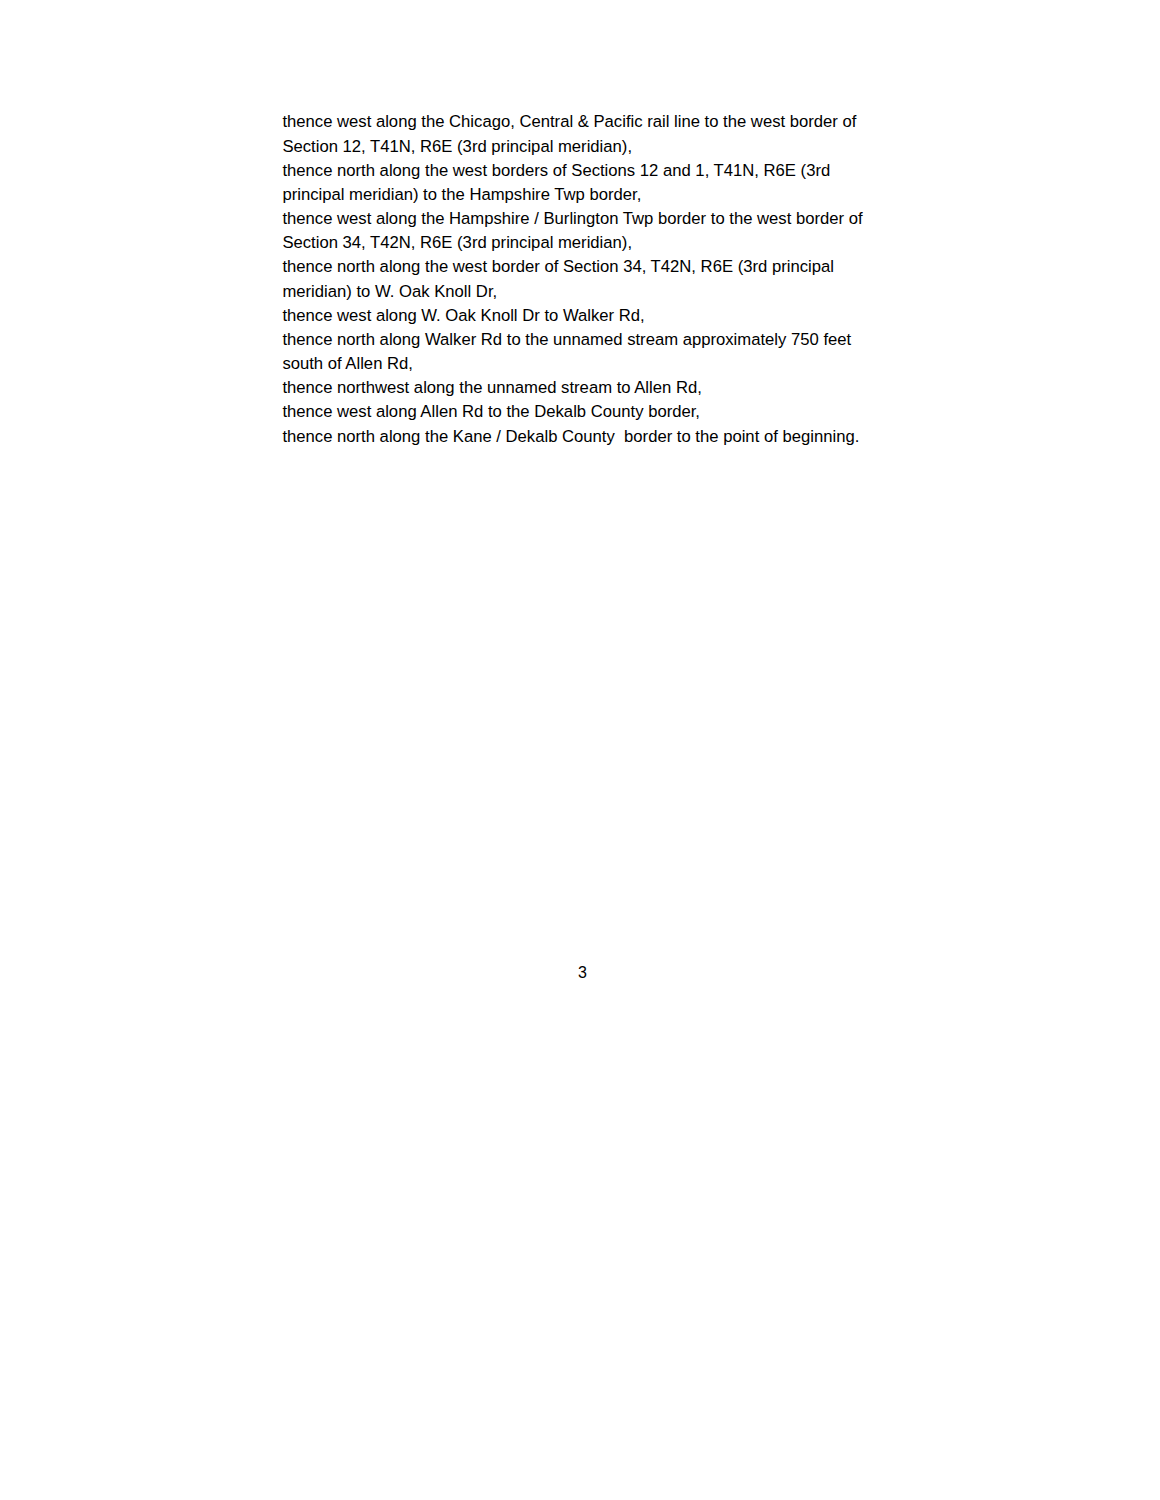thence west along the Chicago, Central & Pacific rail line to the west border of Section 12, T41N, R6E (3rd principal meridian),
thence north along the west borders of Sections 12 and 1, T41N, R6E (3rd principal meridian) to the Hampshire Twp border,
thence west along the Hampshire / Burlington Twp border to the west border of Section 34, T42N, R6E (3rd principal meridian),
thence north along the west border of Section 34, T42N, R6E (3rd principal meridian) to W. Oak Knoll Dr,
thence west along W. Oak Knoll Dr to Walker Rd,
thence north along Walker Rd to the unnamed stream approximately 750 feet south of Allen Rd,
thence northwest along the unnamed stream to Allen Rd,
thence west along Allen Rd to the Dekalb County border,
thence north along the Kane / Dekalb County border to the point of beginning.
3